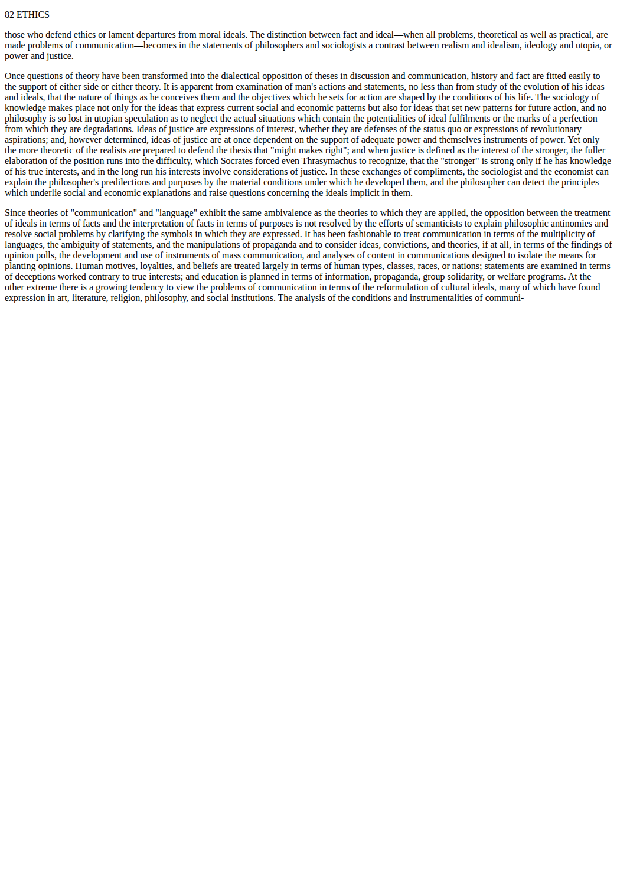82 ETHICS
those who defend ethics or lament departures from moral ideals. The distinction between fact and ideal—when all problems, theoretical as well as practical, are made problems of communication—becomes in the statements of philosophers and sociologists a contrast between realism and idealism, ideology and utopia, or power and justice.
Once questions of theory have been transformed into the dialectical opposition of theses in discussion and communication, history and fact are fitted easily to the support of either side or either theory. It is apparent from examination of man's actions and statements, no less than from study of the evolution of his ideas and ideals, that the nature of things as he conceives them and the objectives which he sets for action are shaped by the conditions of his life. The sociology of knowledge makes place not only for the ideas that express current social and economic patterns but also for ideas that set new patterns for future action, and no philosophy is so lost in utopian speculation as to neglect the actual situations which contain the potentialities of ideal fulfilments or the marks of a perfection from which they are degradations. Ideas of justice are expressions of interest, whether they are defenses of the status quo or expressions of revolutionary aspirations; and, however determined, ideas of justice are at once dependent on the support of adequate power and themselves instruments of power. Yet only the more theoretic of the realists are prepared to defend the thesis that "might makes right"; and when justice is defined as the interest of the stronger, the fuller elaboration of the position runs into the difficulty, which Socrates forced even Thrasymachus to recognize, that the "stronger" is strong only if he has knowledge of his true interests, and in the long run his interests involve considerations of justice. In these exchanges of compliments, the sociologist and the economist can explain the philosopher's predilections and purposes by the material conditions under which he developed them, and the philosopher can detect the principles which underlie social and economic explanations and raise questions concerning the ideals implicit in them.
Since theories of "communication" and "language" exhibit the same ambivalence as the theories to which they are applied, the opposition between the treatment of ideals in terms of facts and the interpretation of facts in terms of purposes is not resolved by the efforts of semanticists to explain philosophic antinomies and resolve social problems by clarifying the symbols in which they are expressed. It has been fashionable to treat communication in terms of the multiplicity of languages, the ambiguity of statements, and the manipulations of propaganda and to consider ideas, convictions, and theories, if at all, in terms of the findings of opinion polls, the development and use of instruments of mass communication, and analyses of content in communications designed to isolate the means for planting opinions. Human motives, loyalties, and beliefs are treated largely in terms of human types, classes, races, or nations; statements are examined in terms of deceptions worked contrary to true interests; and education is planned in terms of information, propaganda, group solidarity, or welfare programs. At the other extreme there is a growing tendency to view the problems of communication in terms of the reformulation of cultural ideals, many of which have found expression in art, literature, religion, philosophy, and social institutions. The analysis of the conditions and instrumentalities of communi-